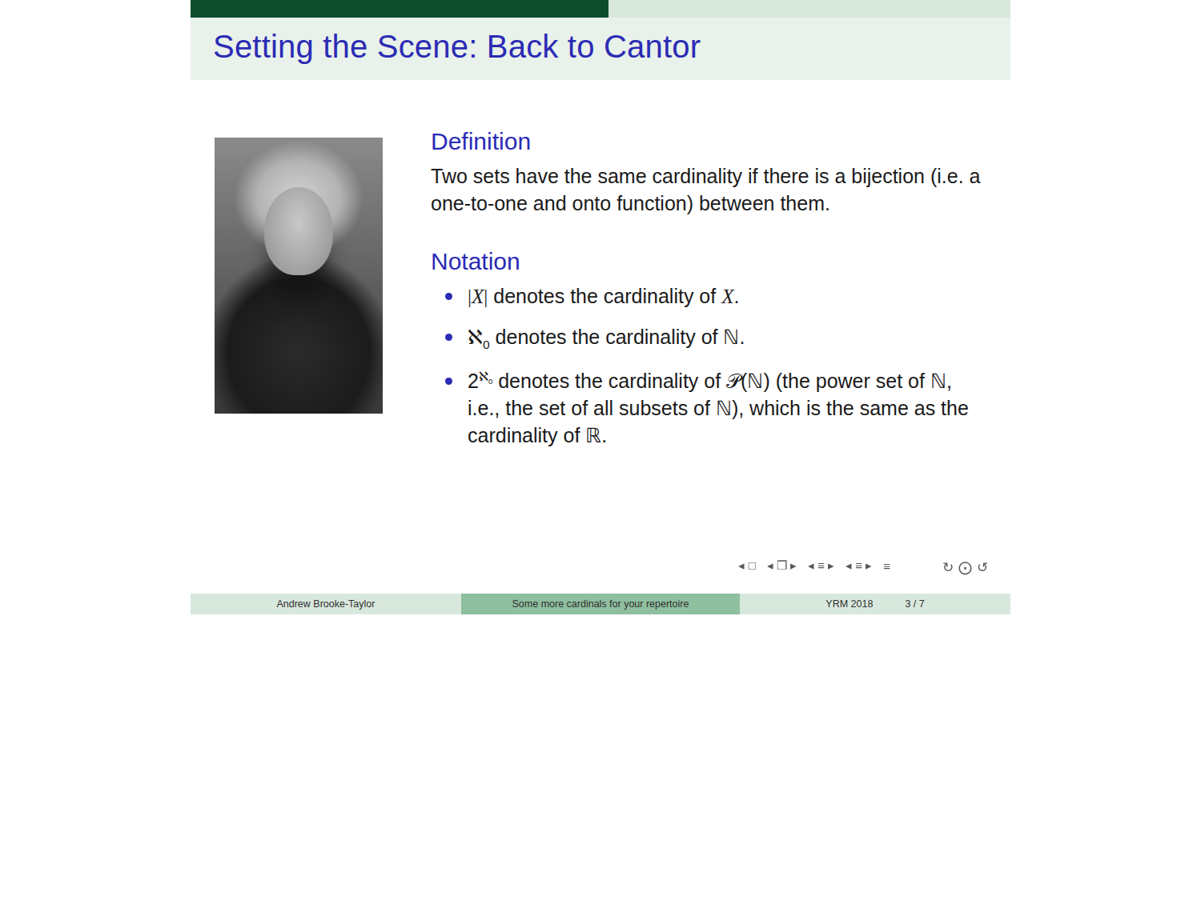Setting the Scene: Back to Cantor
Definition
Two sets have the same cardinality if there is a bijection (i.e. a one-to-one and onto function) between them.
Notation
|X| denotes the cardinality of X.
ℵ0 denotes the cardinality of ℕ.
2ℵ0 denotes the cardinality of 𝒫(ℕ) (the power set of ℕ, i.e., the set of all subsets of ℕ), which is the same as the cardinality of ℝ.
◂ □ ◂ ❐ ▸ ◂ ≡ ▸ ◂ ≡ ▸ ≡
↻⨀↺
Andrew Brooke-Taylor
Some more cardinals for your repertoire
YRM 20183 / 7